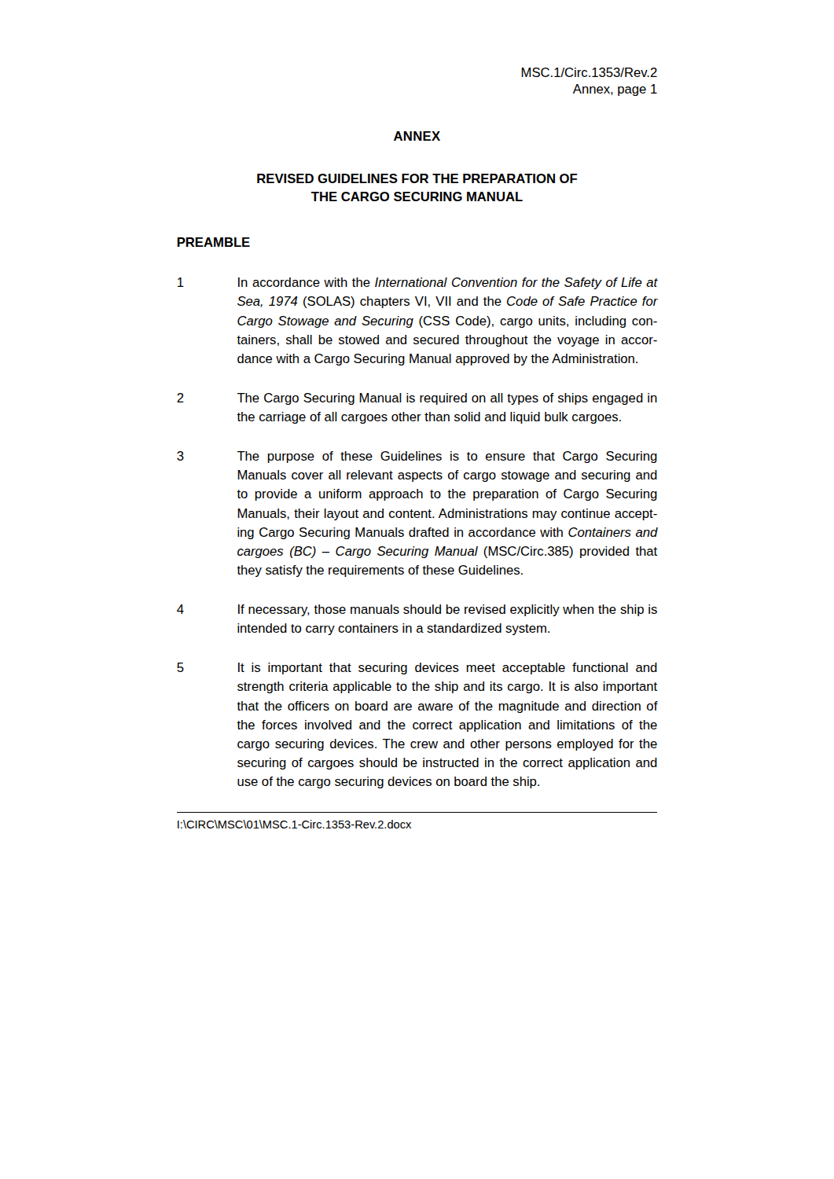MSC.1/Circ.1353/Rev.2 Annex, page 1
ANNEX
REVISED GUIDELINES FOR THE PREPARATION OF
THE CARGO SECURING MANUAL
PREAMBLE
1
In accordance with the International Convention for the Safety of Life at Sea, 1974 (SOLAS) chapters VI, VII and the Code of Safe Practice for Cargo Stowage and Securing (CSS Code), cargo units, including containers, shall be stowed and secured throughout the voyage in accordance with a Cargo Securing Manual approved by the Administration.
2
The Cargo Securing Manual is required on all types of ships engaged in the carriage of all cargoes other than solid and liquid bulk cargoes.
3
The purpose of these Guidelines is to ensure that Cargo Securing Manuals cover all relevant aspects of cargo stowage and securing and to provide a uniform approach to the preparation of Cargo Securing Manuals, their layout and content. Administrations may continue accepting Cargo Securing Manuals drafted in accordance with Containers and cargoes (BC) – Cargo Securing Manual (MSC/Circ.385) provided that they satisfy the requirements of these Guidelines.
4
If necessary, those manuals should be revised explicitly when the ship is intended to carry containers in a standardized system.
5
It is important that securing devices meet acceptable functional and strength criteria applicable to the ship and its cargo. It is also important that the officers on board are aware of the magnitude and direction of the forces involved and the correct application and limitations of the cargo securing devices. The crew and other persons employed for the securing of cargoes should be instructed in the correct application and use of the cargo securing devices on board the ship.
I:\CIRC\MSC\01\MSC.1-Circ.1353-Rev.2.docx